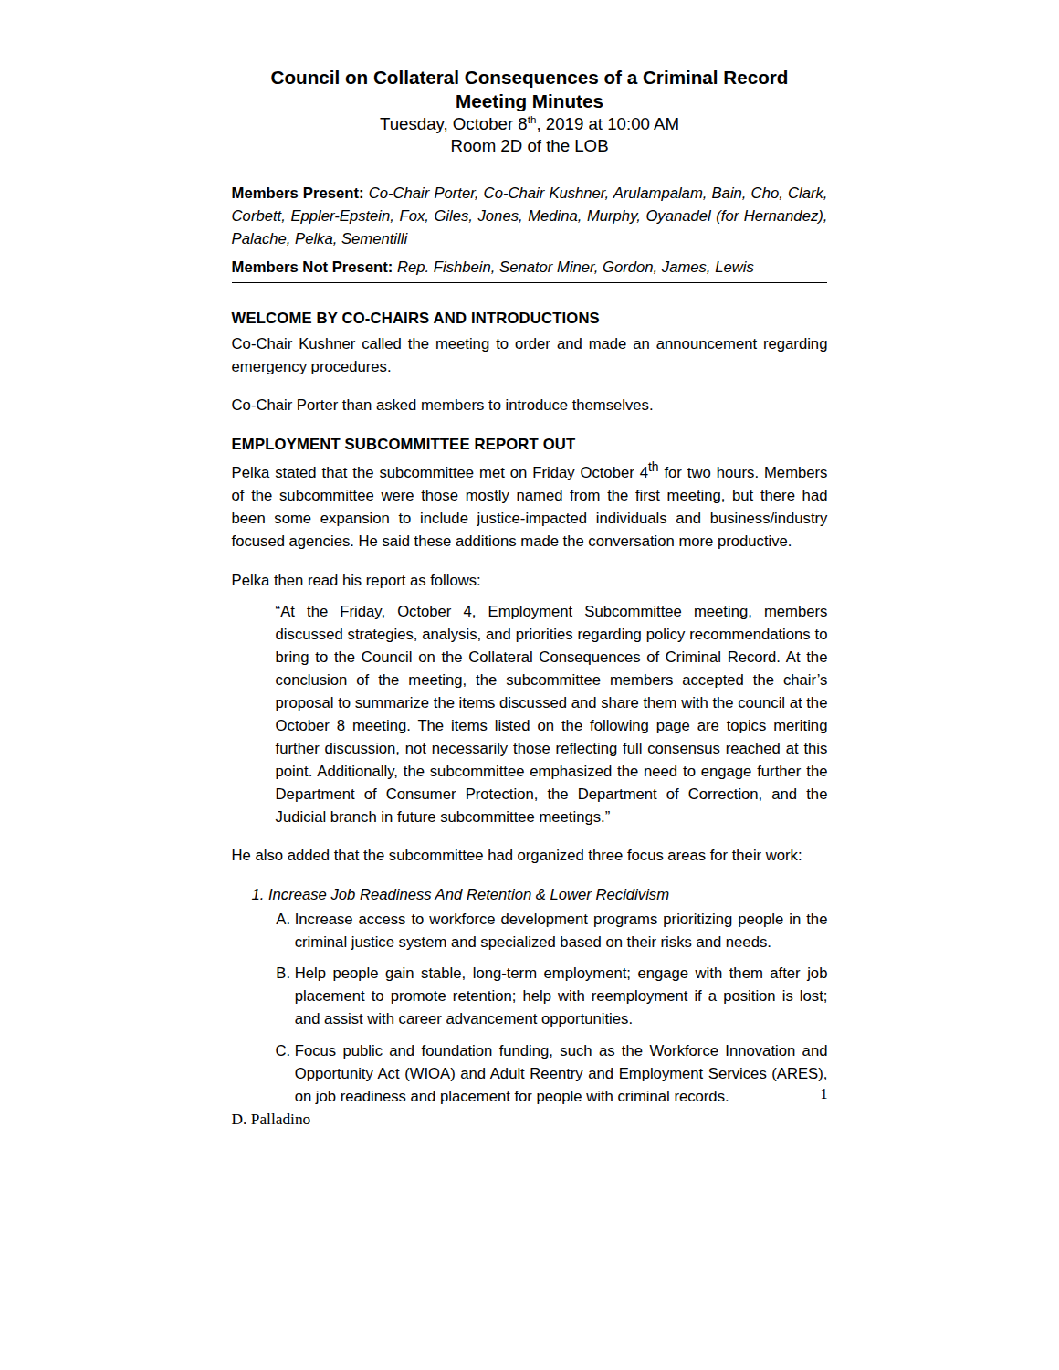Council on Collateral Consequences of a Criminal Record
Meeting Minutes
Tuesday, October 8th, 2019 at 10:00 AM
Room 2D of the LOB
Members Present: Co-Chair Porter, Co-Chair Kushner, Arulampalam, Bain, Cho, Clark, Corbett, Eppler-Epstein, Fox, Giles, Jones, Medina, Murphy, Oyanadel (for Hernandez), Palache, Pelka, Sementilli
Members Not Present: Rep. Fishbein, Senator Miner, Gordon, James, Lewis
WELCOME BY CO-CHAIRS AND INTRODUCTIONS
Co-Chair Kushner called the meeting to order and made an announcement regarding emergency procedures.
Co-Chair Porter than asked members to introduce themselves.
EMPLOYMENT SUBCOMMITTEE REPORT OUT
Pelka stated that the subcommittee met on Friday October 4th for two hours. Members of the subcommittee were those mostly named from the first meeting, but there had been some expansion to include justice-impacted individuals and business/industry focused agencies. He said these additions made the conversation more productive.
Pelka then read his report as follows:
“At the Friday, October 4, Employment Subcommittee meeting, members discussed strategies, analysis, and priorities regarding policy recommendations to bring to the Council on the Collateral Consequences of Criminal Record. At the conclusion of the meeting, the subcommittee members accepted the chair’s proposal to summarize the items discussed and share them with the council at the October 8 meeting. The items listed on the following page are topics meriting further discussion, not necessarily those reflecting full consensus reached at this point. Additionally, the subcommittee emphasized the need to engage further the Department of Consumer Protection, the Department of Correction, and the Judicial branch in future subcommittee meetings.”
He also added that the subcommittee had organized three focus areas for their work:
Increase Job Readiness And Retention & Lower Recidivism
Increase access to workforce development programs prioritizing people in the criminal justice system and specialized based on their risks and needs.
Help people gain stable, long-term employment; engage with them after job placement to promote retention; help with reemployment if a position is lost; and assist with career advancement opportunities.
Focus public and foundation funding, such as the Workforce Innovation and Opportunity Act (WIOA) and Adult Reentry and Employment Services (ARES), on job readiness and placement for people with criminal records.
1
D. Palladino